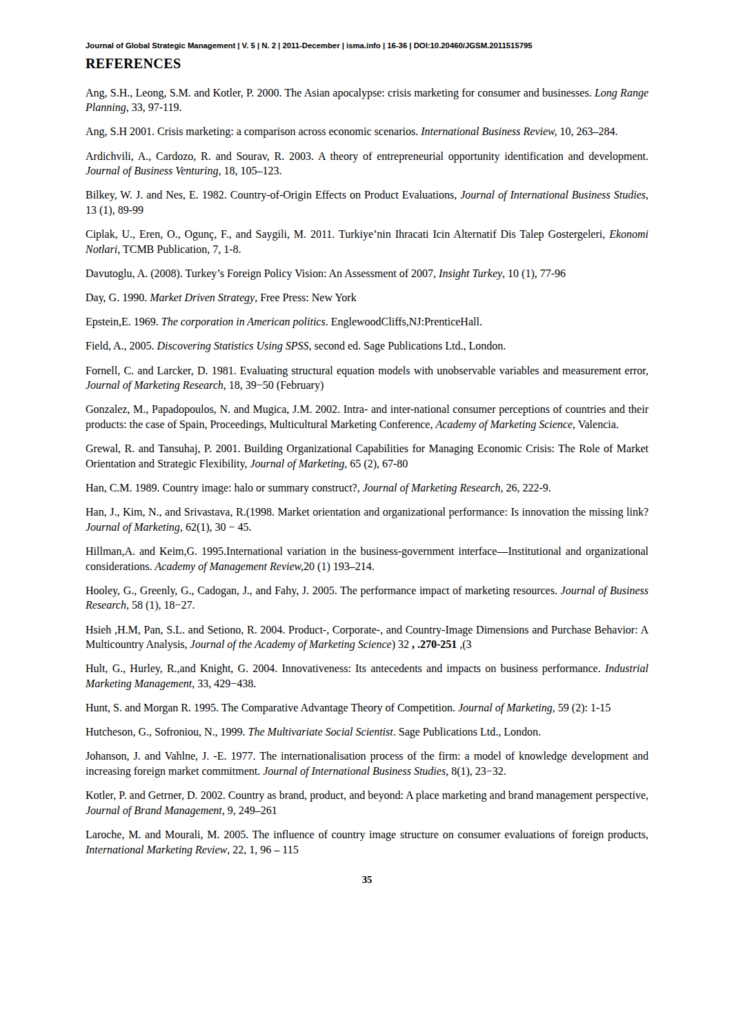Journal of Global Strategic Management | V. 5 | N. 2 | 2011-December | isma.info | 16-36 | DOI:10.20460/JGSM.2011515795
REFERENCES
Ang, S.H., Leong, S.M. and Kotler, P. 2000. The Asian apocalypse: crisis marketing for consumer and businesses. Long Range Planning, 33, 97-119.
Ang, S.H 2001. Crisis marketing: a comparison across economic scenarios. International Business Review, 10, 263–284.
Ardichvili, A., Cardozo, R. and Sourav, R. 2003. A theory of entrepreneurial opportunity identification and development. Journal of Business Venturing, 18, 105–123.
Bilkey, W. J. and Nes, E. 1982. Country-of-Origin Effects on Product Evaluations, Journal of International Business Studies, 13 (1), 89-99
Ciplak, U., Eren, O., Ogunç, F., and Saygili, M. 2011. Turkiye’nin Ihracati Icin Alternatif Dis Talep Gostergeleri, Ekonomi Notlari, TCMB Publication, 7, 1-8.
Davutoglu, A. (2008). Turkey’s Foreign Policy Vision: An Assessment of 2007, Insight Turkey, 10 (1), 77-96
Day, G. 1990. Market Driven Strategy, Free Press: New York
Epstein,E. 1969. The corporation in American politics. EnglewoodCliffs,NJ:PrenticeHall.
Field, A., 2005. Discovering Statistics Using SPSS, second ed. Sage Publications Ltd., London.
Fornell, C. and Larcker, D. 1981. Evaluating structural equation models with unobservable variables and measurement error, Journal of Marketing Research, 18, 39−50 (February)
Gonzalez, M., Papadopoulos, N. and Mugica, J.M. 2002. Intra- and inter-national consumer perceptions of countries and their products: the case of Spain, Proceedings, Multicultural Marketing Conference, Academy of Marketing Science, Valencia.
Grewal, R. and Tansuhaj, P. 2001. Building Organizational Capabilities for Managing Economic Crisis: The Role of Market Orientation and Strategic Flexibility, Journal of Marketing, 65 (2), 67-80
Han, C.M. 1989. Country image: halo or summary construct?, Journal of Marketing Research, 26, 222-9.
Han, J., Kim, N., and Srivastava, R.(1998. Market orientation and organizational performance: Is innovation the missing link? Journal of Marketing, 62(1), 30 − 45.
Hillman,A. and Keim,G. 1995.International variation in the business-government interface—Institutional and organizational considerations. Academy of Management Review,20 (1) 193–214.
Hooley, G., Greenly, G., Cadogan, J., and Fahy, J. 2005. The performance impact of marketing resources. Journal of Business Research, 58 (1), 18−27.
Hsieh ,H.M, Pan, S.L. and Setiono, R. 2004. Product-, Corporate-, and Country-Image Dimensions and Purchase Behavior: A Multicountry Analysis, Journal of the Academy of Marketing Science) 32 , .270-251 ,(3
Hult, G., Hurley, R.,and Knight, G. 2004. Innovativeness: Its antecedents and impacts on business performance. Industrial Marketing Management, 33, 429−438.
Hunt, S. and Morgan R. 1995. The Comparative Advantage Theory of Competition. Journal of Marketing, 59 (2): 1-15
Hutcheson, G., Sofroniou, N., 1999. The Multivariate Social Scientist. Sage Publications Ltd., London.
Johanson, J. and Vahlne, J. -E. 1977. The internationalisation process of the firm: a model of knowledge development and increasing foreign market commitment. Journal of International Business Studies, 8(1), 23−32.
Kotler, P. and Getrner, D. 2002. Country as brand, product, and beyond: A place marketing and brand management perspective, Journal of Brand Management, 9, 249–261
Laroche, M. and Mourali, M. 2005. The influence of country image structure on consumer evaluations of foreign products, International Marketing Review, 22, 1, 96 – 115
35